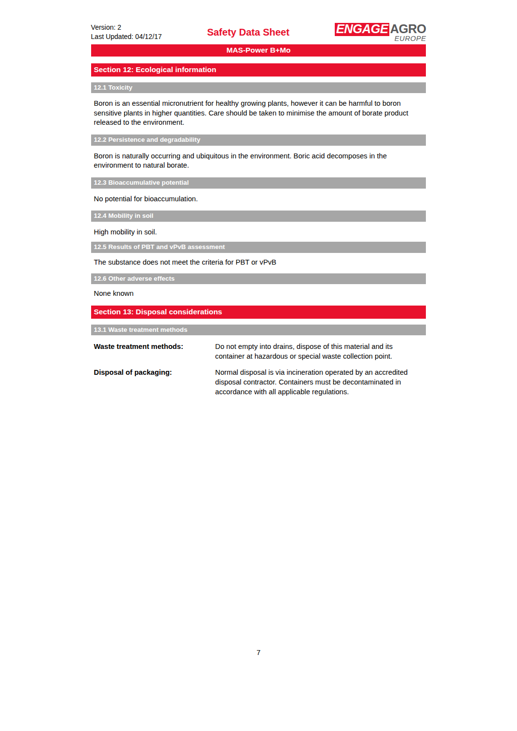Version: 2
Last Updated: 04/12/17
Safety Data Sheet
ENGAGE AGRO
EUROPE
MAS-Power B+Mo
Section 12: Ecological information
12.1 Toxicity
Boron is an essential micronutrient for healthy growing plants, however it can be harmful to boron sensitive plants in higher quantities. Care should be taken to minimise the amount of borate product released to the environment.
12.2 Persistence and degradability
Boron is naturally occurring and ubiquitous in the environment. Boric acid decomposes in the environment to natural borate.
12.3 Bioaccumulative potential
No potential for bioaccumulation.
12.4 Mobility in soil
High mobility in soil.
12.5 Results of PBT and vPvB assessment
The substance does not meet the criteria for PBT or vPvB
12.6 Other adverse effects
None known
Section 13: Disposal considerations
13.1 Waste treatment methods
| Waste treatment methods: | Do not empty into drains, dispose of this material and its container at hazardous or special waste collection point. |
| Disposal of packaging: | Normal disposal is via incineration operated by an accredited disposal contractor. Containers must be decontaminated in accordance with all applicable regulations. |
7